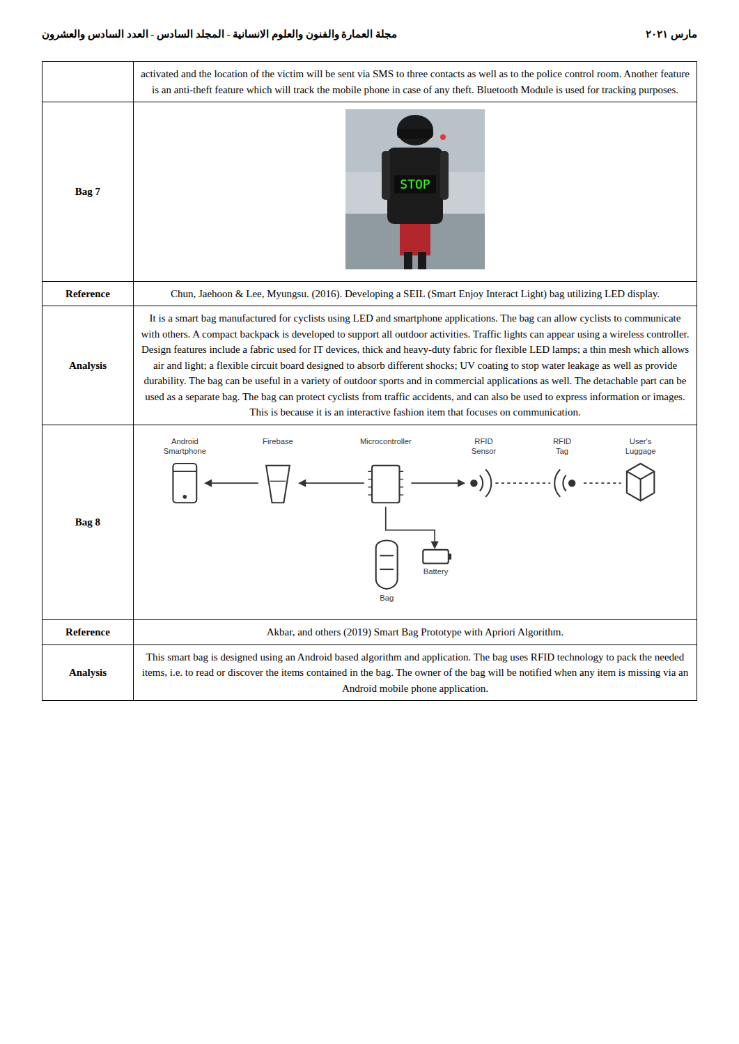مارس ٢٠٢١
مجلة العمارة والفنون والعلوم الانسانية - المجلد السادس - العدد السادس والعشرون
| | activated and the location of the victim will be sent via SMS to three contacts as well as to the police control room. Another feature is an anti-theft feature which will track the mobile phone in case of any theft. Bluetooth Module is used for tracking purposes. |
| Bag 7 | STOP |
| Reference | Chun, Jaehoon & Lee, Myungsu. (2016). Developing a SEIL (Smart Enjoy Interact Light) bag utilizing LED display. |
| Analysis | It is a smart bag manufactured for cyclists using LED and smartphone applications. The bag can allow cyclists to communicate with others. A compact backpack is developed to support all outdoor activities. Traffic lights can appear using a wireless controller. Design features include a fabric used for IT devices, thick and heavy-duty fabric for flexible LED lamps; a thin mesh which allows air and light; a flexible circuit board designed to absorb different shocks; UV coating to stop water leakage as well as provide durability. The bag can be useful in a variety of outdoor sports and in commercial applications as well. The detachable part can be used as a separate bag. The bag can protect cyclists from traffic accidents, and can also be used to express information or images. This is because it is an interactive fashion item that focuses on communication. |
| Bag 8 | Android Smartphone Firebase Microcontroller RFID Sensor RFID Tag User's Luggage Battery Bag |
| Reference | Akbar, and others (2019) Smart Bag Prototype with Apriori Algorithm. |
| Analysis | This smart bag is designed using an Android based algorithm and application. The bag uses RFID technology to pack the needed items, i.e. to read or discover the items contained in the bag. The owner of the bag will be notified when any item is missing via an Android mobile phone application. |